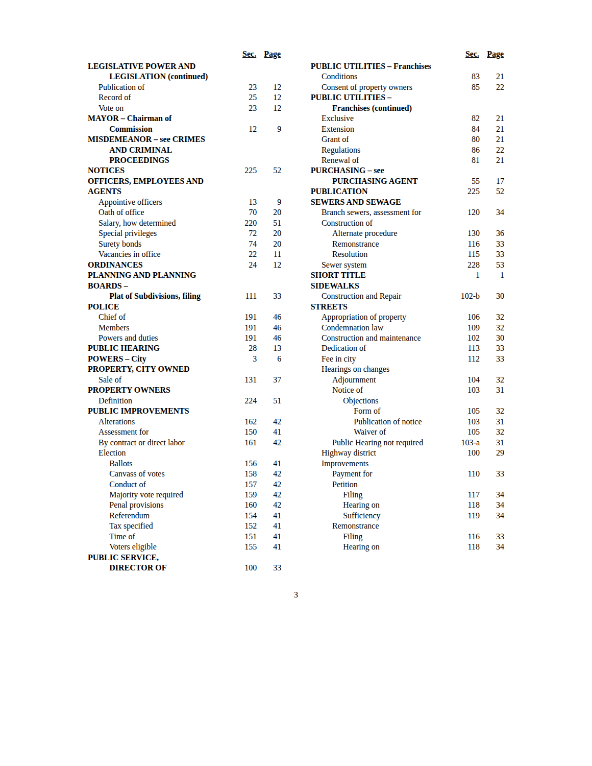| | Sec. | Page |
| --- | --- | --- |
| LEGISLATIVE POWER AND | | |
| LEGISLATION (continued) | | |
| Publication of | 23 | 12 |
| Record of | 25 | 12 |
| Vote on | 23 | 12 |
| MAYOR – Chairman of | | |
| Commission | 12 | 9 |
| MISDEMEANOR – see CRIMES | | |
| AND CRIMINAL PROCEEDINGS | | |
| NOTICES | 225 | 52 |
| OFFICERS, EMPLOYEES AND AGENTS | | |
| Appointive officers | 13 | 9 |
| Oath of office | 70 | 20 |
| Salary, how determined | 220 | 51 |
| Special privileges | 72 | 20 |
| Surety bonds | 74 | 20 |
| Vacancies in office | 22 | 11 |
| ORDINANCES | 24 | 12 |
| PLANNING AND PLANNING BOARDS – | | |
| Plat of Subdivisions, filing | 111 | 33 |
| POLICE | | |
| Chief of | 191 | 46 |
| Members | 191 | 46 |
| Powers and duties | 191 | 46 |
| PUBLIC HEARING | 28 | 13 |
| POWERS – City | 3 | 6 |
| PROPERTY, CITY OWNED | | |
| Sale of | 131 | 37 |
| PROPERTY OWNERS | | |
| Definition | 224 | 51 |
| PUBLIC IMPROVEMENTS | | |
| Alterations | 162 | 42 |
| Assessment for | 150 | 41 |
| By contract or direct labor | 161 | 42 |
| Election | | |
| Ballots | 156 | 41 |
| Canvass of votes | 158 | 42 |
| Conduct of | 157 | 42 |
| Majority vote required | 159 | 42 |
| Penal provisions | 160 | 42 |
| Referendum | 154 | 41 |
| Tax specified | 152 | 41 |
| Time of | 151 | 41 |
| Voters eligible | 155 | 41 |
| PUBLIC SERVICE, | | |
| DIRECTOR OF | 100 | 33 |
| | Sec. | Page |
| --- | --- | --- |
| PUBLIC UTILITIES – Franchises | | |
| Conditions | 83 | 21 |
| Consent of property owners | 85 | 22 |
| PUBLIC UTILITIES – | | |
| Franchises (continued) | | |
| Exclusive | 82 | 21 |
| Extension | 84 | 21 |
| Grant of | 80 | 21 |
| Regulations | 86 | 22 |
| Renewal of | 81 | 21 |
| PURCHASING – see | | |
| PURCHASING AGENT | 55 | 17 |
| PUBLICATION | 225 | 52 |
| SEWERS AND SEWAGE | | |
| Branch sewers, assessment for | 120 | 34 |
| Construction of | | |
| Alternate procedure | 130 | 36 |
| Remonstrance | 116 | 33 |
| Resolution | 115 | 33 |
| Sewer system | 228 | 53 |
| SHORT TITLE | 1 | 1 |
| SIDEWALKS | | |
| Construction and Repair | 102-b | 30 |
| STREETS | | |
| Appropriation of property | 106 | 32 |
| Condemnation law | 109 | 32 |
| Construction and maintenance | 102 | 30 |
| Dedication of | 113 | 33 |
| Fee in city | 112 | 33 |
| Hearings on changes | | |
| Adjournment | 104 | 32 |
| Notice of | 103 | 31 |
| Objections | | |
| Form of | 105 | 32 |
| Publication of notice | 103 | 31 |
| Waiver of | 105 | 32 |
| Public Hearing not required | 103-a | 31 |
| Highway district | 100 | 29 |
| Improvements | | |
| Payment for | 110 | 33 |
| Petition | | |
| Filing | 117 | 34 |
| Hearing on | 118 | 34 |
| Sufficiency | 119 | 34 |
| Remonstrance | | |
| Filing | 116 | 33 |
| Hearing on | 118 | 34 |
3